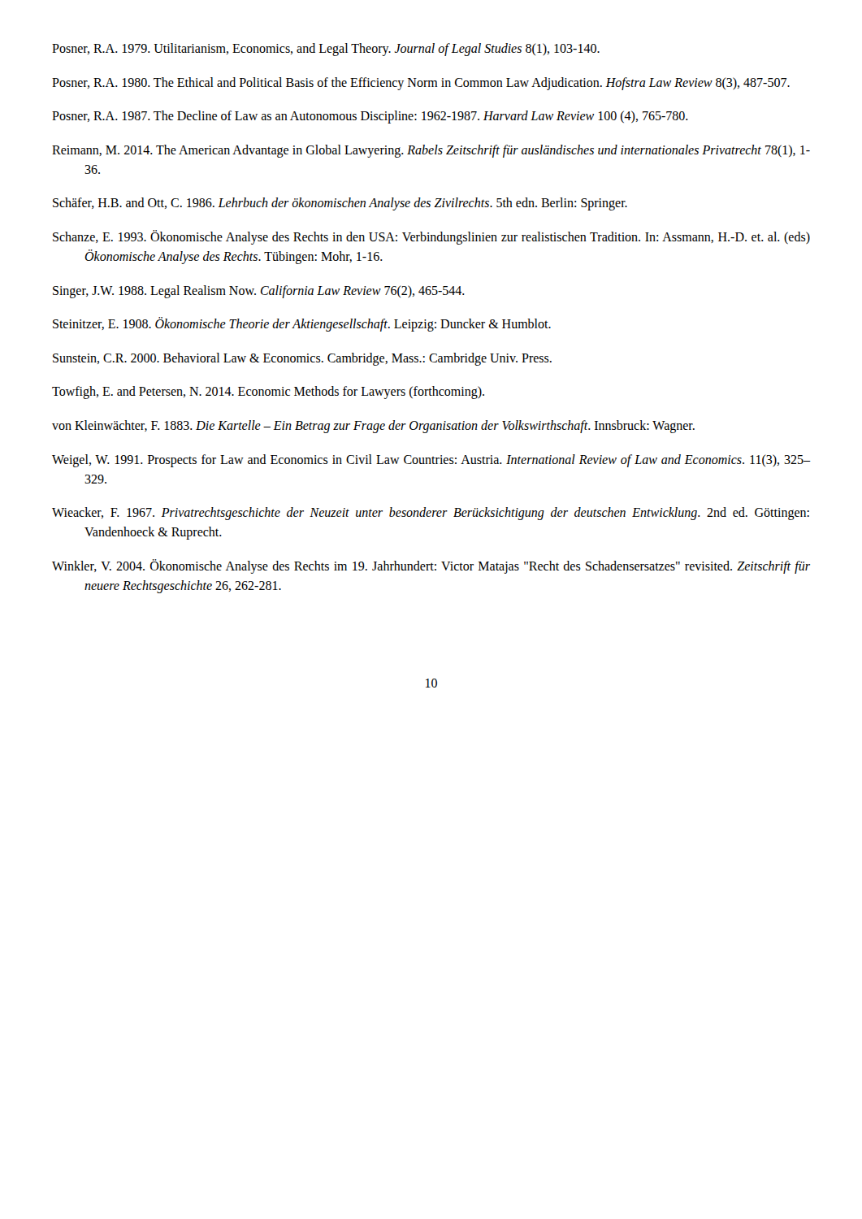Posner, R.A. 1979. Utilitarianism, Economics, and Legal Theory. Journal of Legal Studies 8(1), 103-140.
Posner, R.A. 1980. The Ethical and Political Basis of the Efficiency Norm in Common Law Adjudication. Hofstra Law Review 8(3), 487-507.
Posner, R.A. 1987. The Decline of Law as an Autonomous Discipline: 1962-1987. Harvard Law Review 100 (4), 765-780.
Reimann, M. 2014. The American Advantage in Global Lawyering. Rabels Zeitschrift für ausländisches und internationales Privatrecht 78(1), 1-36.
Schäfer, H.B. and Ott, C. 1986. Lehrbuch der ökonomischen Analyse des Zivilrechts. 5th edn. Berlin: Springer.
Schanze, E. 1993. Ökonomische Analyse des Rechts in den USA: Verbindungslinien zur realistischen Tradition. In: Assmann, H.-D. et. al. (eds) Ökonomische Analyse des Rechts. Tübingen: Mohr, 1-16.
Singer, J.W. 1988. Legal Realism Now. California Law Review 76(2), 465-544.
Steinitzer, E. 1908. Ökonomische Theorie der Aktiengesellschaft. Leipzig: Duncker & Humblot.
Sunstein, C.R. 2000. Behavioral Law & Economics. Cambridge, Mass.: Cambridge Univ. Press.
Towfigh, E. and Petersen, N. 2014. Economic Methods for Lawyers (forthcoming).
von Kleinwächter, F. 1883. Die Kartelle – Ein Betrag zur Frage der Organisation der Volkswirthschaft. Innsbruck: Wagner.
Weigel, W. 1991. Prospects for Law and Economics in Civil Law Countries: Austria. International Review of Law and Economics. 11(3), 325–329.
Wieacker, F. 1967. Privatrechtsgeschichte der Neuzeit unter besonderer Berücksichtigung der deutschen Entwicklung. 2nd ed. Göttingen: Vandenhoeck & Ruprecht.
Winkler, V. 2004. Ökonomische Analyse des Rechts im 19. Jahrhundert: Victor Matajas "Recht des Schadensersatzes" revisited. Zeitschrift für neuere Rechtsgeschichte 26, 262-281.
10